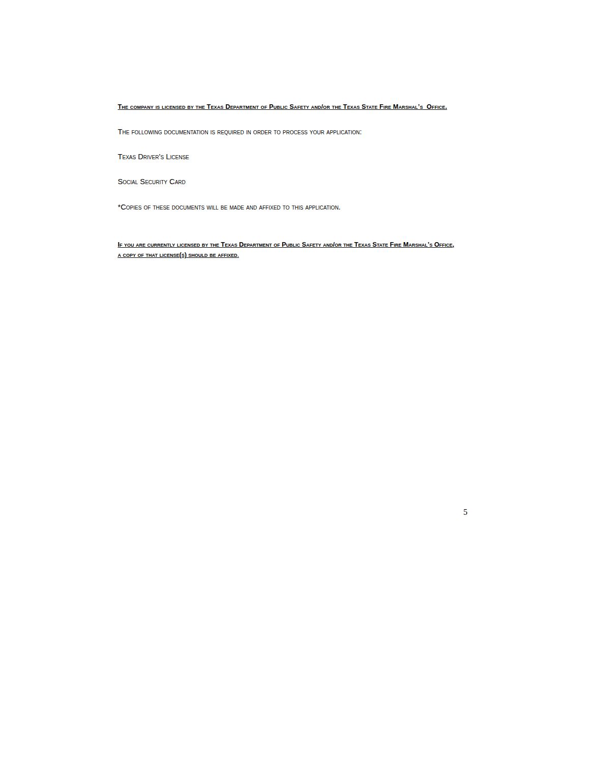The company is licensed by the Texas Department of Public Safety and/or the Texas State Fire Marshal’s Office.
The following documentation is required in order to process your application:
Texas Driver’s License
Social Security Card
*Copies of these documents will be made and affixed to this application.
If you are currently licensed by the Texas Department of Public Safety and/or the Texas State Fire Marshal’s Office, a copy of that license(s) should be affixed.
5